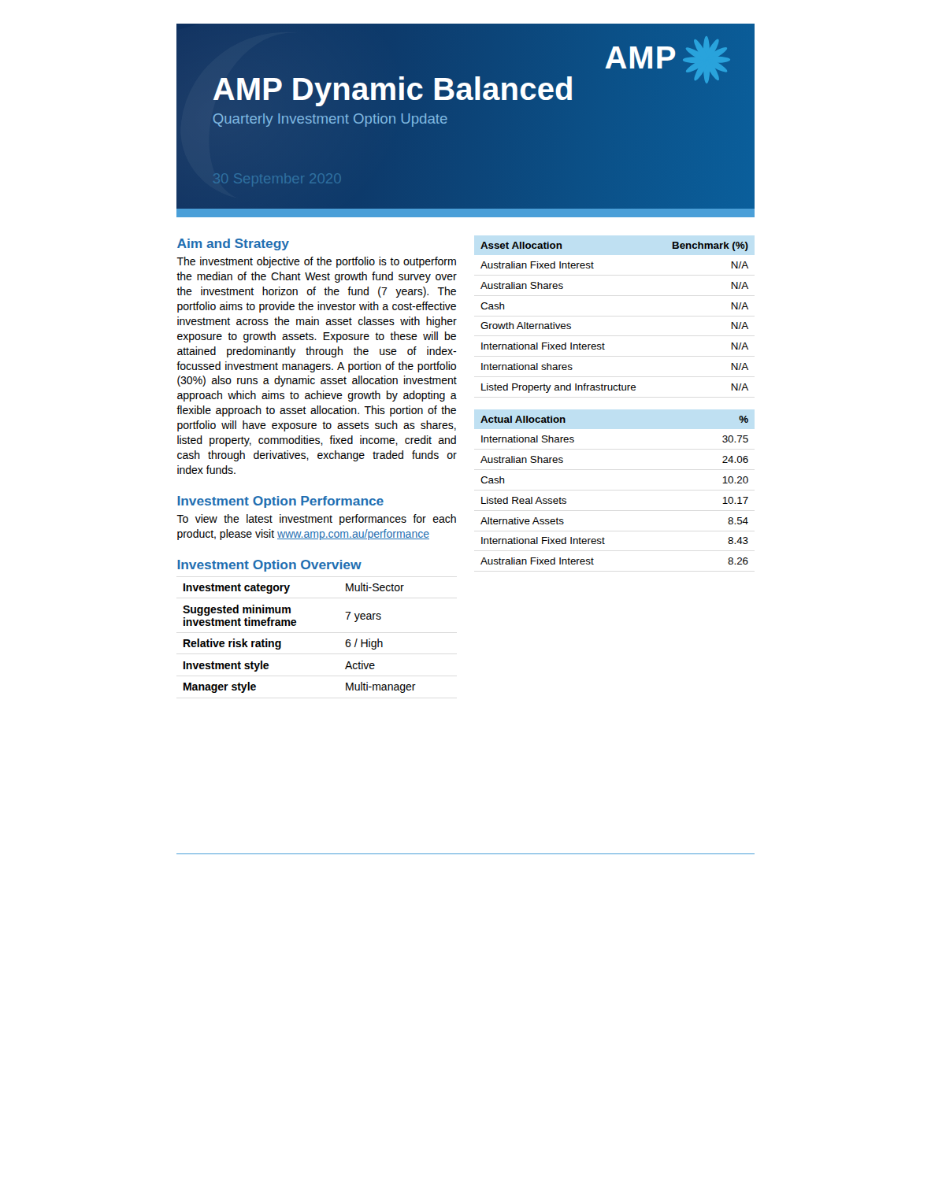AMP Dynamic Balanced
Quarterly Investment Option Update
30 September 2020
AMP
Aim and Strategy
The investment objective of the portfolio is to outperform the median of the Chant West growth fund survey over the investment horizon of the fund (7 years). The portfolio aims to provide the investor with a cost-effective investment across the main asset classes with higher exposure to growth assets. Exposure to these will be attained predominantly through the use of index-focussed investment managers. A portion of the portfolio (30%) also runs a dynamic asset allocation investment approach which aims to achieve growth by adopting a flexible approach to asset allocation. This portion of the portfolio will have exposure to assets such as shares, listed property, commodities, fixed income, credit and cash through derivatives, exchange traded funds or index funds.
Investment Option Performance
To view the latest investment performances for each product, please visit www.amp.com.au/performance
Investment Option Overview
| Investment category | Multi-Sector |
| Suggested minimum investment timeframe | 7 years |
| Relative risk rating | 6 / High |
| Investment style | Active |
| Manager style | Multi-manager |
| Asset Allocation | Benchmark (%) |
| --- | --- |
| Australian Fixed Interest | N/A |
| Australian Shares | N/A |
| Cash | N/A |
| Growth Alternatives | N/A |
| International Fixed Interest | N/A |
| International shares | N/A |
| Listed Property and Infrastructure | N/A |
| Actual Allocation | % |
| --- | --- |
| International Shares | 30.75 |
| Australian Shares | 24.06 |
| Cash | 10.20 |
| Listed Real Assets | 10.17 |
| Alternative Assets | 8.54 |
| International Fixed Interest | 8.43 |
| Australian Fixed Interest | 8.26 |